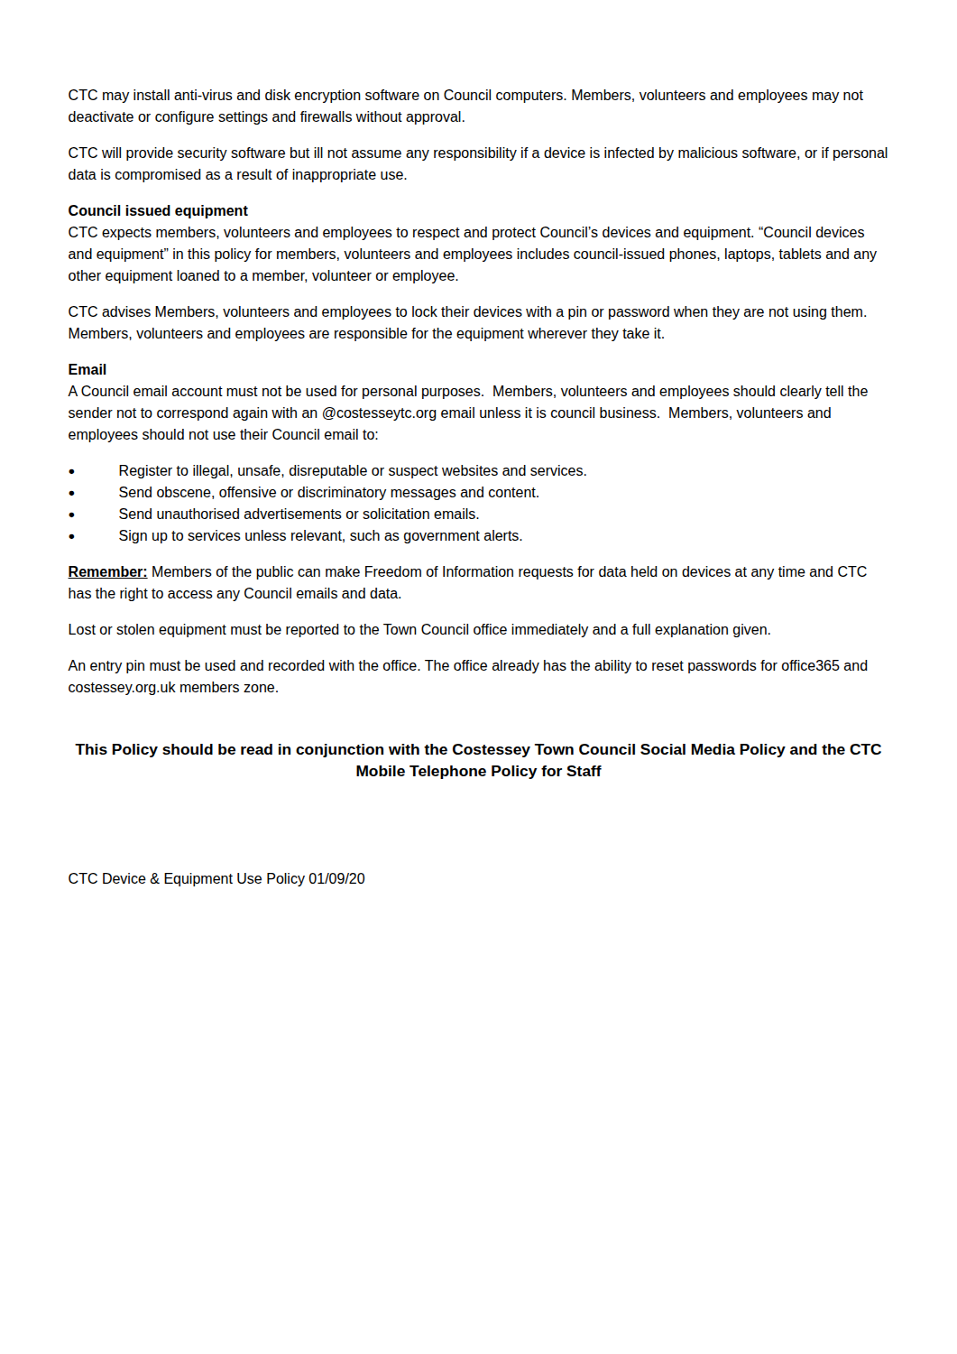CTC may install anti-virus and disk encryption software on Council computers. Members, volunteers and employees may not deactivate or configure settings and firewalls without approval.
CTC will provide security software but ill not assume any responsibility if a device is infected by malicious software, or if personal data is compromised as a result of inappropriate use.
Council issued equipment
CTC expects members, volunteers and employees to respect and protect Council’s devices and equipment. “Council devices and equipment” in this policy for members, volunteers and employees includes council-issued phones, laptops, tablets and any other equipment loaned to a member, volunteer or employee.
CTC advises Members, volunteers and employees to lock their devices with a pin or password when they are not using them. Members, volunteers and employees are responsible for the equipment wherever they take it.
Email
A Council email account must not be used for personal purposes. Members, volunteers and employees should clearly tell the sender not to correspond again with an @costesseytc.org email unless it is council business. Members, volunteers and employees should not use their Council email to:
Register to illegal, unsafe, disreputable or suspect websites and services.
Send obscene, offensive or discriminatory messages and content.
Send unauthorised advertisements or solicitation emails.
Sign up to services unless relevant, such as government alerts.
Remember: Members of the public can make Freedom of Information requests for data held on devices at any time and CTC has the right to access any Council emails and data.
Lost or stolen equipment must be reported to the Town Council office immediately and a full explanation given.
An entry pin must be used and recorded with the office. The office already has the ability to reset passwords for office365 and costessey.org.uk members zone.
This Policy should be read in conjunction with the Costessey Town Council Social Media Policy and the CTC Mobile Telephone Policy for Staff
CTC Device & Equipment Use Policy 01/09/20